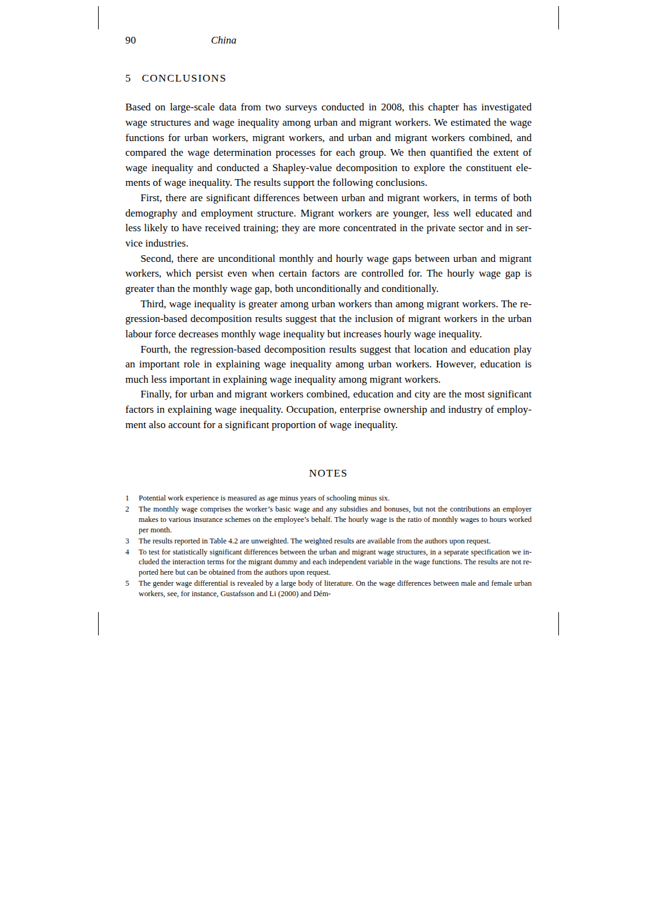90 China
5 Conclusions
Based on large-scale data from two surveys conducted in 2008, this chapter has investigated wage structures and wage inequality among urban and migrant workers. We estimated the wage functions for urban workers, migrant workers, and urban and migrant workers combined, and compared the wage determination processes for each group. We then quantified the extent of wage inequality and conducted a Shapley-value decomposition to explore the constituent elements of wage inequality. The results support the following conclusions.
First, there are significant differences between urban and migrant workers, in terms of both demography and employment structure. Migrant workers are younger, less well educated and less likely to have received training; they are more concentrated in the private sector and in service industries.
Second, there are unconditional monthly and hourly wage gaps between urban and migrant workers, which persist even when certain factors are controlled for. The hourly wage gap is greater than the monthly wage gap, both unconditionally and conditionally.
Third, wage inequality is greater among urban workers than among migrant workers. The regression-based decomposition results suggest that the inclusion of migrant workers in the urban labour force decreases monthly wage inequality but increases hourly wage inequality.
Fourth, the regression-based decomposition results suggest that location and education play an important role in explaining wage inequality among urban workers. However, education is much less important in explaining wage inequality among migrant workers.
Finally, for urban and migrant workers combined, education and city are the most significant factors in explaining wage inequality. Occupation, enterprise ownership and industry of employment also account for a significant proportion of wage inequality.
Notes
1 Potential work experience is measured as age minus years of schooling minus six.
2 The monthly wage comprises the worker’s basic wage and any subsidies and bonuses, but not the contributions an employer makes to various insurance schemes on the employee’s behalf. The hourly wage is the ratio of monthly wages to hours worked per month.
3 The results reported in Table 4.2 are unweighted. The weighted results are available from the authors upon request.
4 To test for statistically significant differences between the urban and migrant wage structures, in a separate specification we included the interaction terms for the migrant dummy and each independent variable in the wage functions. The results are not reported here but can be obtained from the authors upon request.
5 The gender wage differential is revealed by a large body of literature. On the wage differences between male and female urban workers, see, for instance, Gustafsson and Li (2000) and Dém-